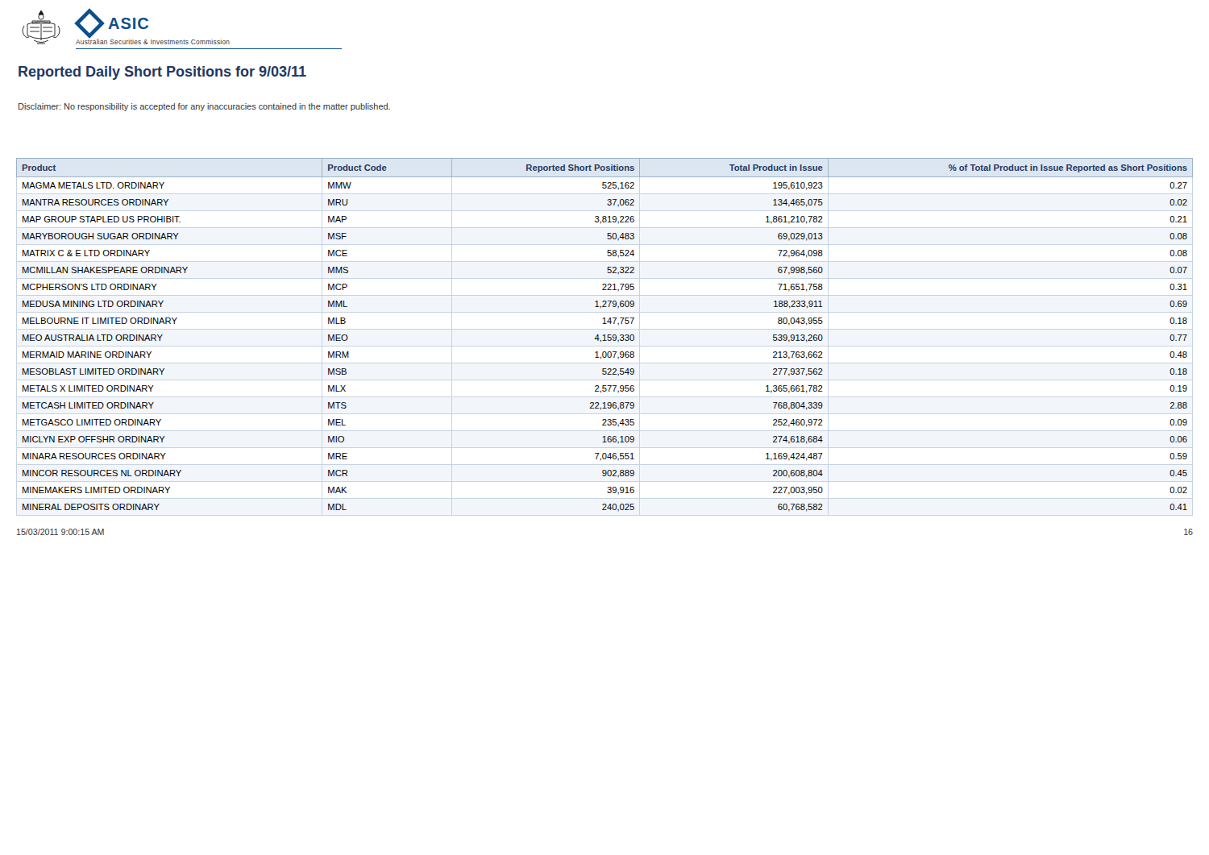ASIC
Australian Securities & Investments Commission
Reported Daily Short Positions for 9/03/11
Disclaimer: No responsibility is accepted for any inaccuracies contained in the matter published.
| Product | Product Code | Reported Short Positions | Total Product in Issue | % of Total Product in Issue Reported as Short Positions |
| --- | --- | --- | --- | --- |
| MAGMA METALS LTD. ORDINARY | MMW | 525,162 | 195,610,923 | 0.27 |
| MANTRA RESOURCES ORDINARY | MRU | 37,062 | 134,465,075 | 0.02 |
| MAP GROUP STAPLED US PROHIBIT. | MAP | 3,819,226 | 1,861,210,782 | 0.21 |
| MARYBOROUGH SUGAR ORDINARY | MSF | 50,483 | 69,029,013 | 0.08 |
| MATRIX C & E LTD ORDINARY | MCE | 58,524 | 72,964,098 | 0.08 |
| MCMILLAN SHAKESPEARE ORDINARY | MMS | 52,322 | 67,998,560 | 0.07 |
| MCPHERSON'S LTD ORDINARY | MCP | 221,795 | 71,651,758 | 0.31 |
| MEDUSA MINING LTD ORDINARY | MML | 1,279,609 | 188,233,911 | 0.69 |
| MELBOURNE IT LIMITED ORDINARY | MLB | 147,757 | 80,043,955 | 0.18 |
| MEO AUSTRALIA LTD ORDINARY | MEO | 4,159,330 | 539,913,260 | 0.77 |
| MERMAID MARINE ORDINARY | MRM | 1,007,968 | 213,763,662 | 0.48 |
| MESOBLAST LIMITED ORDINARY | MSB | 522,549 | 277,937,562 | 0.18 |
| METALS X LIMITED ORDINARY | MLX | 2,577,956 | 1,365,661,782 | 0.19 |
| METCASH LIMITED ORDINARY | MTS | 22,196,879 | 768,804,339 | 2.88 |
| METGASCO LIMITED ORDINARY | MEL | 235,435 | 252,460,972 | 0.09 |
| MICLYN EXP OFFSHR ORDINARY | MIO | 166,109 | 274,618,684 | 0.06 |
| MINARA RESOURCES ORDINARY | MRE | 7,046,551 | 1,169,424,487 | 0.59 |
| MINCOR RESOURCES NL ORDINARY | MCR | 902,889 | 200,608,804 | 0.45 |
| MINEMAKERS LIMITED ORDINARY | MAK | 39,916 | 227,003,950 | 0.02 |
| MINERAL DEPOSITS ORDINARY | MDL | 240,025 | 60,768,582 | 0.41 |
15/03/2011 9:00:15 AM
16